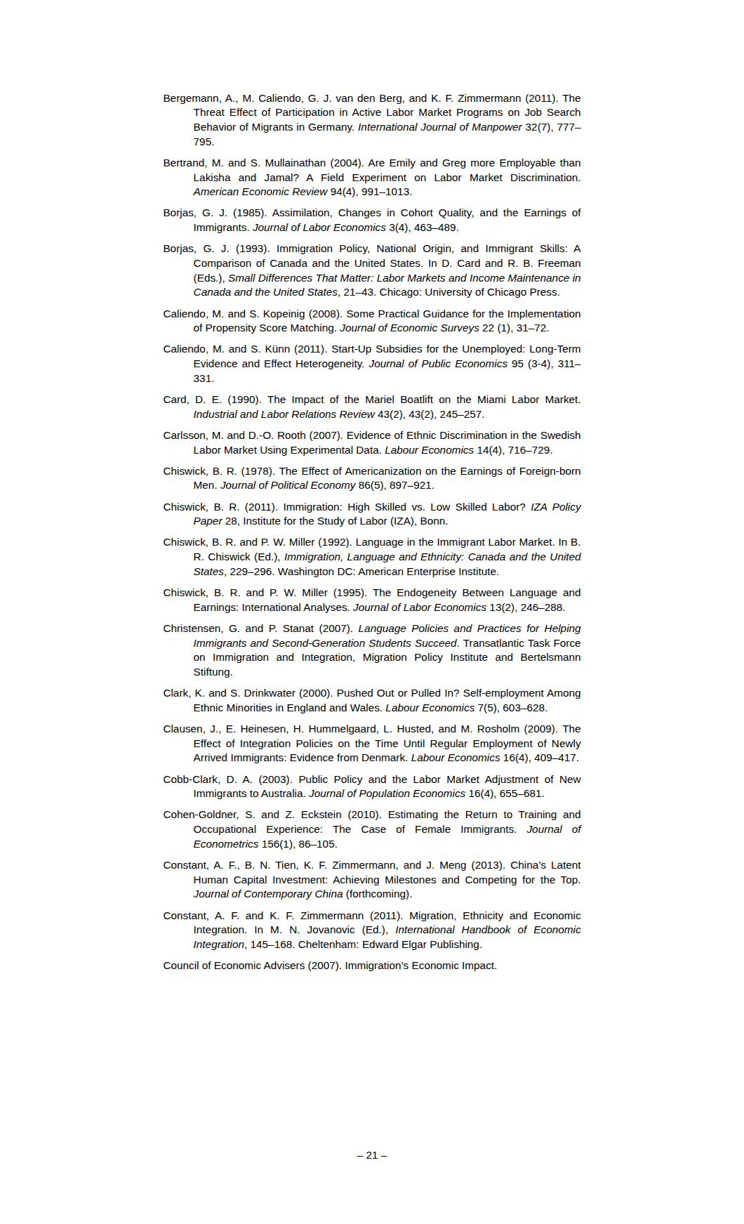Bergemann, A., M. Caliendo, G. J. van den Berg, and K. F. Zimmermann (2011). The Threat Effect of Participation in Active Labor Market Programs on Job Search Behavior of Migrants in Germany. International Journal of Manpower 32(7), 777–795.
Bertrand, M. and S. Mullainathan (2004). Are Emily and Greg more Employable than Lakisha and Jamal? A Field Experiment on Labor Market Discrimination. American Economic Review 94(4), 991–1013.
Borjas, G. J. (1985). Assimilation, Changes in Cohort Quality, and the Earnings of Immigrants. Journal of Labor Economics 3(4), 463–489.
Borjas, G. J. (1993). Immigration Policy, National Origin, and Immigrant Skills: A Comparison of Canada and the United States. In D. Card and R. B. Freeman (Eds.), Small Differences That Matter: Labor Markets and Income Maintenance in Canada and the United States, 21–43. Chicago: University of Chicago Press.
Caliendo, M. and S. Kopeinig (2008). Some Practical Guidance for the Implementation of Propensity Score Matching. Journal of Economic Surveys 22 (1), 31–72.
Caliendo, M. and S. Künn (2011). Start-Up Subsidies for the Unemployed: Long-Term Evidence and Effect Heterogeneity. Journal of Public Economics 95 (3-4), 311–331.
Card, D. E. (1990). The Impact of the Mariel Boatlift on the Miami Labor Market. Industrial and Labor Relations Review 43(2), 43(2), 245–257.
Carlsson, M. and D.-O. Rooth (2007). Evidence of Ethnic Discrimination in the Swedish Labor Market Using Experimental Data. Labour Economics 14(4), 716–729.
Chiswick, B. R. (1978). The Effect of Americanization on the Earnings of Foreign-born Men. Journal of Political Economy 86(5), 897–921.
Chiswick, B. R. (2011). Immigration: High Skilled vs. Low Skilled Labor? IZA Policy Paper 28, Institute for the Study of Labor (IZA), Bonn.
Chiswick, B. R. and P. W. Miller (1992). Language in the Immigrant Labor Market. In B. R. Chiswick (Ed.), Immigration, Language and Ethnicity: Canada and the United States, 229–296. Washington DC: American Enterprise Institute.
Chiswick, B. R. and P. W. Miller (1995). The Endogeneity Between Language and Earnings: International Analyses. Journal of Labor Economics 13(2), 246–288.
Christensen, G. and P. Stanat (2007). Language Policies and Practices for Helping Immigrants and Second-Generation Students Succeed. Transatlantic Task Force on Immigration and Integration, Migration Policy Institute and Bertelsmann Stiftung.
Clark, K. and S. Drinkwater (2000). Pushed Out or Pulled In? Self-employment Among Ethnic Minorities in England and Wales. Labour Economics 7(5), 603–628.
Clausen, J., E. Heinesen, H. Hummelgaard, L. Husted, and M. Rosholm (2009). The Effect of Integration Policies on the Time Until Regular Employment of Newly Arrived Immigrants: Evidence from Denmark. Labour Economics 16(4), 409–417.
Cobb-Clark, D. A. (2003). Public Policy and the Labor Market Adjustment of New Immigrants to Australia. Journal of Population Economics 16(4), 655–681.
Cohen-Goldner, S. and Z. Eckstein (2010). Estimating the Return to Training and Occupational Experience: The Case of Female Immigrants. Journal of Econometrics 156(1), 86–105.
Constant, A. F., B. N. Tien, K. F. Zimmermann, and J. Meng (2013). China’s Latent Human Capital Investment: Achieving Milestones and Competing for the Top. Journal of Contemporary China (forthcoming).
Constant, A. F. and K. F. Zimmermann (2011). Migration, Ethnicity and Economic Integration. In M. N. Jovanovic (Ed.), International Handbook of Economic Integration, 145–168. Cheltenham: Edward Elgar Publishing.
Council of Economic Advisers (2007). Immigration’s Economic Impact.
– 21 –